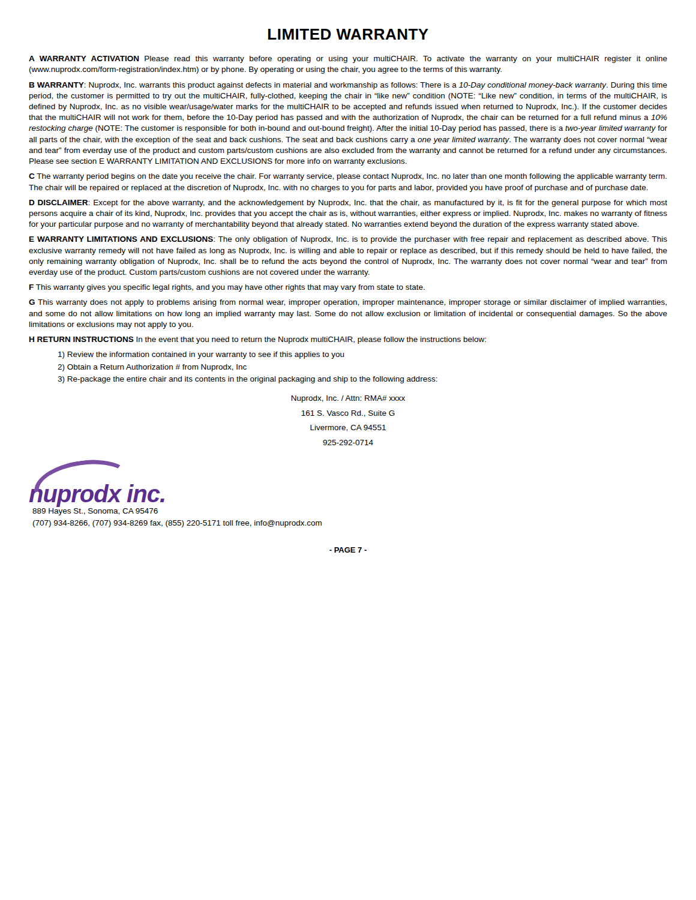LIMITED WARRANTY
A WARRANTY ACTIVATION Please read this warranty before operating or using your multiCHAIR. To activate the warranty on your multiCHAIR register it online (www.nuprodx.com/form-registration/index.htm) or by phone. By operating or using the chair, you agree to the terms of this warranty.
B WARRANTY: Nuprodx, Inc. warrants this product against defects in material and workmanship as follows: There is a 10-Day conditional money-back warranty. During this time period, the customer is permitted to try out the multiCHAIR, fully-clothed, keeping the chair in “like new” condition (NOTE: “Like new” condition, in terms of the multiCHAIR, is defined by Nuprodx, Inc. as no visible wear/usage/water marks for the multiCHAIR to be accepted and refunds issued when returned to Nuprodx, Inc.). If the customer decides that the multiCHAIR will not work for them, before the 10-Day period has passed and with the authorization of Nuprodx, the chair can be returned for a full refund minus a 10% restocking charge (NOTE: The customer is responsible for both in-bound and out-bound freight). After the initial 10-Day period has passed, there is a two-year limited warranty for all parts of the chair, with the exception of the seat and back cushions. The seat and back cushions carry a one year limited warranty. The warranty does not cover normal “wear and tear” from everday use of the product and custom parts/custom cushions are also excluded from the warranty and cannot be returned for a refund under any circumstances. Please see section E WARRANTY LIMITATION AND EXCLUSIONS for more info on warranty exclusions.
C The warranty period begins on the date you receive the chair. For warranty service, please contact Nuprodx, Inc. no later than one month following the applicable warranty term. The chair will be repaired or replaced at the discretion of Nuprodx, Inc. with no charges to you for parts and labor, provided you have proof of purchase and of purchase date.
D DISCLAIMER: Except for the above warranty, and the acknowledgement by Nuprodx, Inc. that the chair, as manufactured by it, is fit for the general purpose for which most persons acquire a chair of its kind, Nuprodx, Inc. provides that you accept the chair as is, without warranties, either express or implied. Nuprodx, Inc. makes no warranty of fitness for your particular purpose and no warranty of merchantability beyond that already stated. No warranties extend beyond the duration of the express warranty stated above.
E WARRANTY LIMITATIONS AND EXCLUSIONS: The only obligation of Nuprodx, Inc. is to provide the purchaser with free repair and replacement as described above. This exclusive warranty remedy will not have failed as long as Nuprodx, Inc. is willing and able to repair or replace as described, but if this remedy should be held to have failed, the only remaining warranty obligation of Nuprodx, Inc. shall be to refund the acts beyond the control of Nuprodx, Inc. The warranty does not cover normal “wear and tear” from everday use of the product. Custom parts/custom cushions are not covered under the warranty.
F This warranty gives you specific legal rights, and you may have other rights that may vary from state to state.
G This warranty does not apply to problems arising from normal wear, improper operation, improper maintenance, improper storage or similar disclaimer of implied warranties, and some do not allow limitations on how long an implied warranty may last. Some do not allow exclusion or limitation of incidental or consequential damages. So the above limitations or exclusions may not apply to you.
H RETURN INSTRUCTIONS In the event that you need to return the Nuprodx multiCHAIR, please follow the instructions below:
1) Review the information contained in your warranty to see if this applies to you
2) Obtain a Return Authorization # from Nuprodx, Inc
3) Re-package the entire chair and its contents in the original packaging and ship to the following address:
Nuprodx, Inc. / Attn: RMA# xxxx
161 S. Vasco Rd., Suite G
Livermore, CA 94551
925-292-0714
nuprodx inc.
889 Hayes St., Sonoma, CA 95476
(707) 934-8266, (707) 934-8269 fax, (855) 220-5171 toll free, info@nuprodx.com
- PAGE 7 -